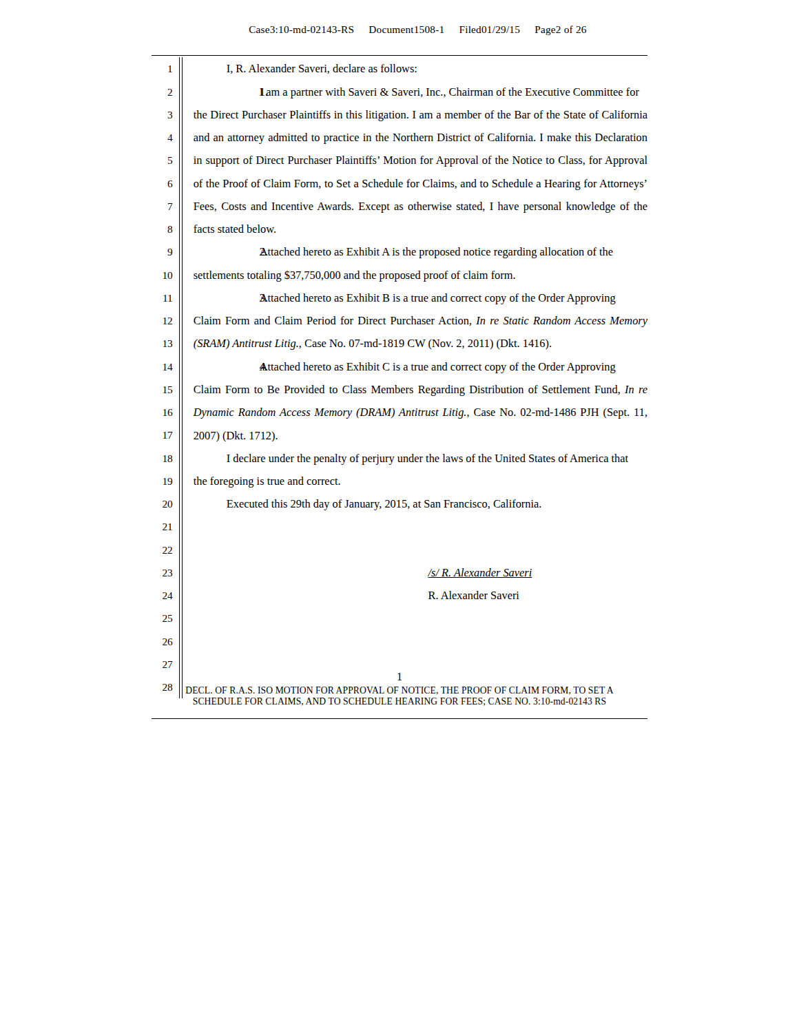Case3:10-md-02143-RS Document1508-1 Filed01/29/15 Page2 of 26
1
2
3
4
5
6
7
8
9
10
11
12
13
14
15
16
17
18
19
20
21
22
23
24
25
26
27
28
I, R. Alexander Saveri, declare as follows:
1. I am a partner with Saveri & Saveri, Inc., Chairman of the Executive Committee for
the Direct Purchaser Plaintiffs in this litigation. I am a member of the Bar of the State of California and an attorney admitted to practice in the Northern District of California. I make this Declaration in support of Direct Purchaser Plaintiffs’ Motion for Approval of the Notice to Class, for Approval of the Proof of Claim Form, to Set a Schedule for Claims, and to Schedule a Hearing for Attorneys’ Fees, Costs and Incentive Awards. Except as otherwise stated, I have personal knowledge of the facts stated below.
2. Attached hereto as Exhibit A is the proposed notice regarding allocation of the
settlements totaling $37,750,000 and the proposed proof of claim form.
3. Attached hereto as Exhibit B is a true and correct copy of the Order Approving
Claim Form and Claim Period for Direct Purchaser Action, In re Static Random Access Memory (SRAM) Antitrust Litig., Case No. 07-md-1819 CW (Nov. 2, 2011) (Dkt. 1416).
4. Attached hereto as Exhibit C is a true and correct copy of the Order Approving
Claim Form to Be Provided to Class Members Regarding Distribution of Settlement Fund, In re Dynamic Random Access Memory (DRAM) Antitrust Litig., Case No. 02-md-1486 PJH (Sept. 11, 2007) (Dkt. 1712).
I declare under the penalty of perjury under the laws of the United States of America that
the foregoing is true and correct.
Executed this 29th day of January, 2015, at San Francisco, California.
/s/ R. Alexander Saveri
R. Alexander Saveri
1
DECL. OF R.A.S. ISO MOTION FOR APPROVAL OF NOTICE, THE PROOF OF CLAIM FORM, TO SET A
SCHEDULE FOR CLAIMS, AND TO SCHEDULE HEARING FOR FEES; CASE NO. 3:10-md-02143 RS